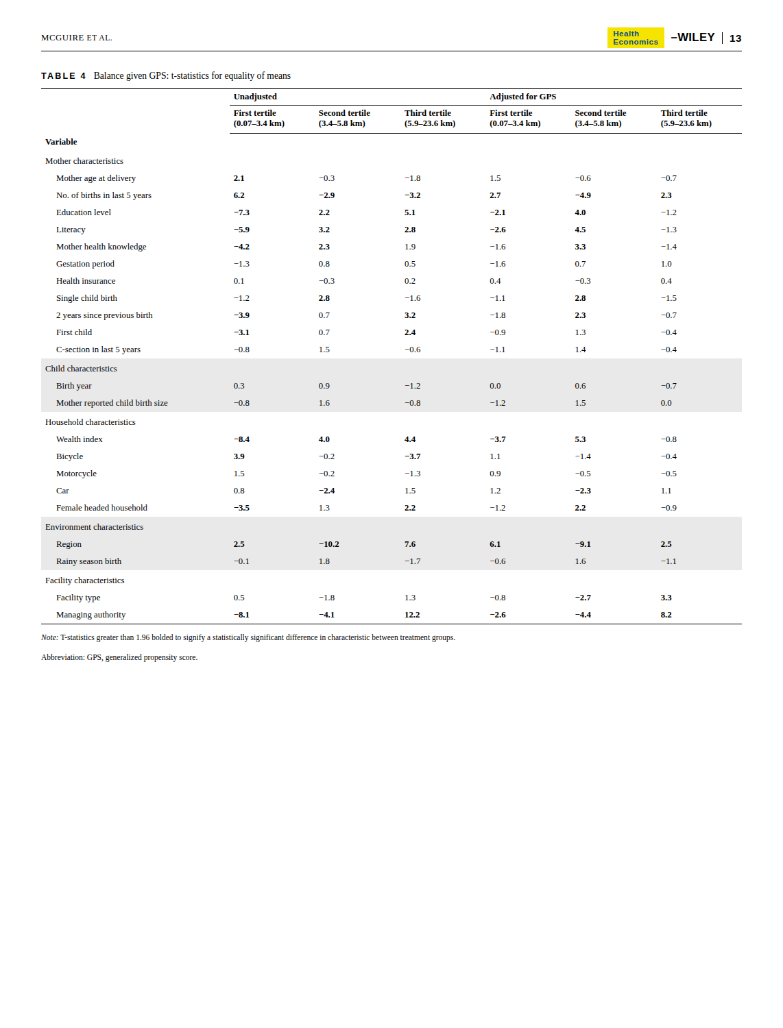McGuire et al.
Health Economics
–WILEY
13
TABLE 4 Balance given GPS: t-statistics for equality of means
| | Unadjusted | Adjusted for GPS |
| --- | --- | --- |
| First tertile (0.07–3.4 km) | Second tertile (3.4–5.8 km) | Third tertile (5.9–23.6 km) | First tertile (0.07–3.4 km) | Second tertile (3.4–5.8 km) | Third tertile (5.9–23.6 km) |
| Variable | | | | | | |
| Variable | |
| Mother characteristics | |
| Mother age at delivery | 2.1 | −0.3 | −1.8 | 1.5 | −0.6 | −0.7 |
| No. of births in last 5 years | 6.2 | −2.9 | −3.2 | 2.7 | −4.9 | 2.3 |
| Education level | −7.3 | 2.2 | 5.1 | −2.1 | 4.0 | −1.2 |
| Literacy | −5.9 | 3.2 | 2.8 | −2.6 | 4.5 | −1.3 |
| Mother health knowledge | −4.2 | 2.3 | 1.9 | −1.6 | 3.3 | −1.4 |
| Gestation period | −1.3 | 0.8 | 0.5 | −1.6 | 0.7 | 1.0 |
| Health insurance | 0.1 | −0.3 | 0.2 | 0.4 | −0.3 | 0.4 |
| Single child birth | −1.2 | 2.8 | −1.6 | −1.1 | 2.8 | −1.5 |
| 2 years since previous birth | −3.9 | 0.7 | 3.2 | −1.8 | 2.3 | −0.7 |
| First child | −3.1 | 0.7 | 2.4 | −0.9 | 1.3 | −0.4 |
| C-section in last 5 years | −0.8 | 1.5 | −0.6 | −1.1 | 1.4 | −0.4 |
| Child characteristics | |
| Birth year | 0.3 | 0.9 | −1.2 | 0.0 | 0.6 | −0.7 |
| Mother reported child birth size | −0.8 | 1.6 | −0.8 | −1.2 | 1.5 | 0.0 |
| Household characteristics | |
| Wealth index | −8.4 | 4.0 | 4.4 | −3.7 | 5.3 | −0.8 |
| Bicycle | 3.9 | −0.2 | −3.7 | 1.1 | −1.4 | −0.4 |
| Motorcycle | 1.5 | −0.2 | −1.3 | 0.9 | −0.5 | −0.5 |
| Car | 0.8 | −2.4 | 1.5 | 1.2 | −2.3 | 1.1 |
| Female headed household | −3.5 | 1.3 | 2.2 | −1.2 | 2.2 | −0.9 |
| Environment characteristics | |
| Region | 2.5 | −10.2 | 7.6 | 6.1 | −9.1 | 2.5 |
| Rainy season birth | −0.1 | 1.8 | −1.7 | −0.6 | 1.6 | −1.1 |
| Facility characteristics | |
| Facility type | 0.5 | −1.8 | 1.3 | −0.8 | −2.7 | 3.3 |
| Managing authority | −8.1 | −4.1 | 12.2 | −2.6 | −4.4 | 8.2 |
Note: T-statistics greater than 1.96 bolded to signify a statistically significant difference in characteristic between treatment groups.
Abbreviation: GPS, generalized propensity score.